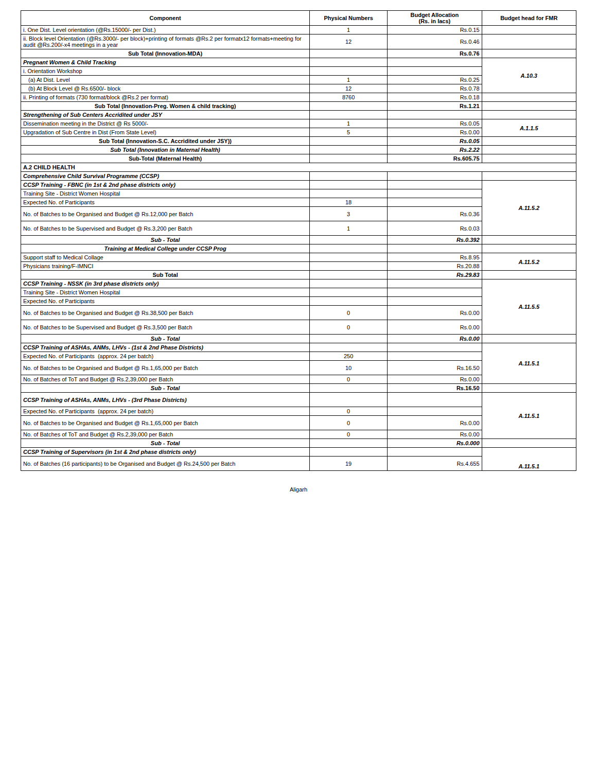| Component | Physical Numbers | Budget Allocation (Rs. in lacs) | Budget head for FMR |
| --- | --- | --- | --- |
| i. One Dist. Level orientation (@Rs.15000/- per Dist.) | 1 | Rs.0.15 | |
| ii. Block level Orientation (@Rs.3000/- per block)+printing of formats @Rs.2 per formatx12 formats+meeting for audit @Rs.200/-x4 meetings in a year | 12 | Rs.0.46 | |
| Sub Total (Innovation-MDA) | | Rs.0.76 | |
| Pregnant Women & Child Tracking | | | A.10.3 |
| i. Orientation Workshop | | |
| (a) At Dist. Level | 1 | Rs.0.25 |
| (b) At Block Level @ Rs.6500/- block | 12 | Rs.0.78 |
| ii. Printing of formats (730 format/block @Rs.2 per format) | 8760 | Rs.0.18 | |
| Sub Total (Innovation-Preg. Women & child tracking) | | Rs.1.21 | |
| Strengthening of Sub Centers Accridited under JSY | | | |
| Dissemination meeting in the District @ Rs 5000/- | 1 | Rs.0.05 | A.1.1.5 |
| Upgradation of Sub Centre in Dist (From State Level) | 5 | Rs.0.00 |
| Sub Total (Innovation-S.C. Accridited under JSY)) | | Rs.0.05 | |
| Sub Total (Innovation in Maternal Health) | | Rs.2.22 | |
| Sub-Total (Maternal Health) | | Rs.605.75 | |
| A.2 CHILD HEALTH |
| Comprehensive Child Survival Programme (CCSP) | | | |
| CCSP Training - FBNC (in 1st & 2nd phase districts only) | | | A.11.5.2 |
| Training Site - District Women Hospital | | |
| Expected No. of Participants | 18 | |
| No. of Batches to be Organised and Budget @ Rs.12,000 per Batch | 3 | Rs.0.36 |
| No. of Batches to be Supervised and Budget @ Rs.3,200 per Batch | 1 | Rs.0.03 |
| Sub - Total | | Rs.0.392 | |
| Training at Medical College under CCSP Prog | | | |
| Support staff to Medical Collage | | Rs.8.95 | A.11.5.2 |
| Physicians training/F-IMNCI | | Rs.20.88 |
| Sub Total | | Rs.29.83 | |
| CCSP Training - NSSK (in 3rd phase districts only) | | | A.11.5.5 |
| Training Site - District Women Hospital | | |
| Expected No. of Participants | | |
| No. of Batches to be Organised and Budget @ Rs.38,500 per Batch | 0 | Rs.0.00 |
| No. of Batches to be Supervised and Budget @ Rs.3,500 per Batch | 0 | Rs.0.00 |
| Sub - Total | | Rs.0.00 | |
| CCSP Training of ASHAs, ANMs, LHVs - (1st & 2nd Phase Districts) | | | A.11.5.1 |
| Expected No. of Participants (approx. 24 per batch) | 250 | |
| No. of Batches to be Organised and Budget @ Rs.1,65,000 per Batch | 10 | Rs.16.50 |
| No. of Batches of ToT and Budget @ Rs.2,39,000 per Batch | 0 | Rs.0.00 |
| Sub - Total | | Rs.16.50 | |
| CCSP Training of ASHAs, ANMs, LHVs - (3rd Phase Districts) | | | A.11.5.1 |
| Expected No. of Participants (approx. 24 per batch) | 0 | |
| No. of Batches to be Organised and Budget @ Rs.1,65,000 per Batch | 0 | Rs.0.00 |
| No. of Batches of ToT and Budget @ Rs.2,39,000 per Batch | 0 | Rs.0.00 |
| Sub - Total | | Rs.0.000 | |
| CCSP Training of Supervisors (in 1st & 2nd phase districts only) | | | A.11.5.1 |
| No. of Batches (16 participants) to be Organised and Budget @ Rs.24,500 per Batch | 19 | Rs.4.655 |
Aligarh